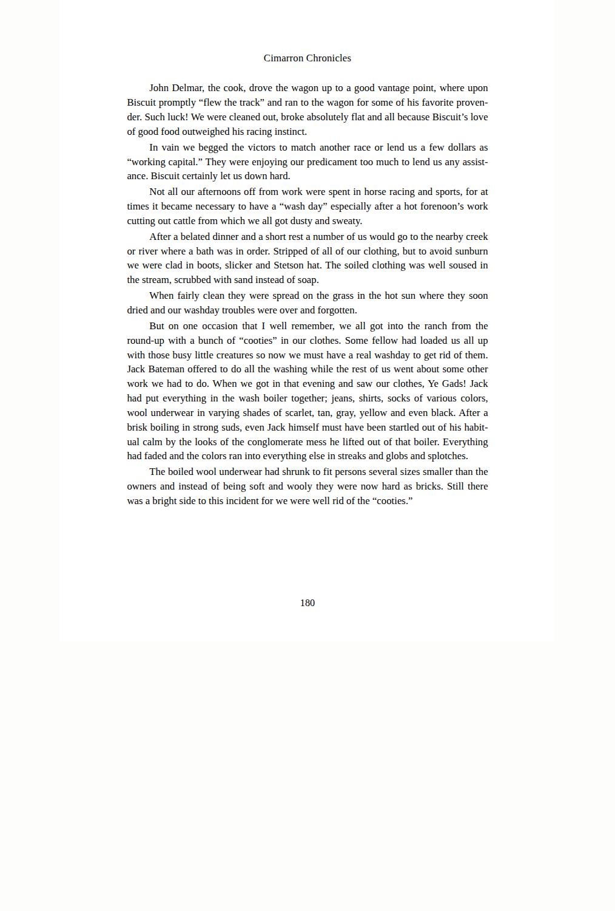Cimarron Chronicles
John Delmar, the cook, drove the wagon up to a good vantage point, where upon Biscuit promptly “flew the track” and ran to the wagon for some of his favorite provender. Such luck! We were cleaned out, broke absolutely flat and all because Biscuit’s love of good food outweighed his racing instinct.
In vain we begged the victors to match another race or lend us a few dollars as “working capital.” They were enjoying our predicament too much to lend us any assistance. Biscuit certainly let us down hard.
Not all our afternoons off from work were spent in horse racing and sports, for at times it became necessary to have a “wash day” especially after a hot forenoon’s work cutting out cattle from which we all got dusty and sweaty.
After a belated dinner and a short rest a number of us would go to the nearby creek or river where a bath was in order. Stripped of all of our clothing, but to avoid sunburn we were clad in boots, slicker and Stetson hat. The soiled clothing was well soused in the stream, scrubbed with sand instead of soap.
When fairly clean they were spread on the grass in the hot sun where they soon dried and our washday troubles were over and forgotten.
But on one occasion that I well remember, we all got into the ranch from the round-up with a bunch of “cooties” in our clothes. Some fellow had loaded us all up with those busy little creatures so now we must have a real washday to get rid of them. Jack Bateman offered to do all the washing while the rest of us went about some other work we had to do. When we got in that evening and saw our clothes, Ye Gads! Jack had put everything in the wash boiler together; jeans, shirts, socks of various colors, wool underwear in varying shades of scarlet, tan, gray, yellow and even black. After a brisk boiling in strong suds, even Jack himself must have been startled out of his habitual calm by the looks of the conglomerate mess he lifted out of that boiler. Everything had faded and the colors ran into everything else in streaks and globs and splotches.
The boiled wool underwear had shrunk to fit persons several sizes smaller than the owners and instead of being soft and wooly they were now hard as bricks. Still there was a bright side to this incident for we were well rid of the “cooties.”
180